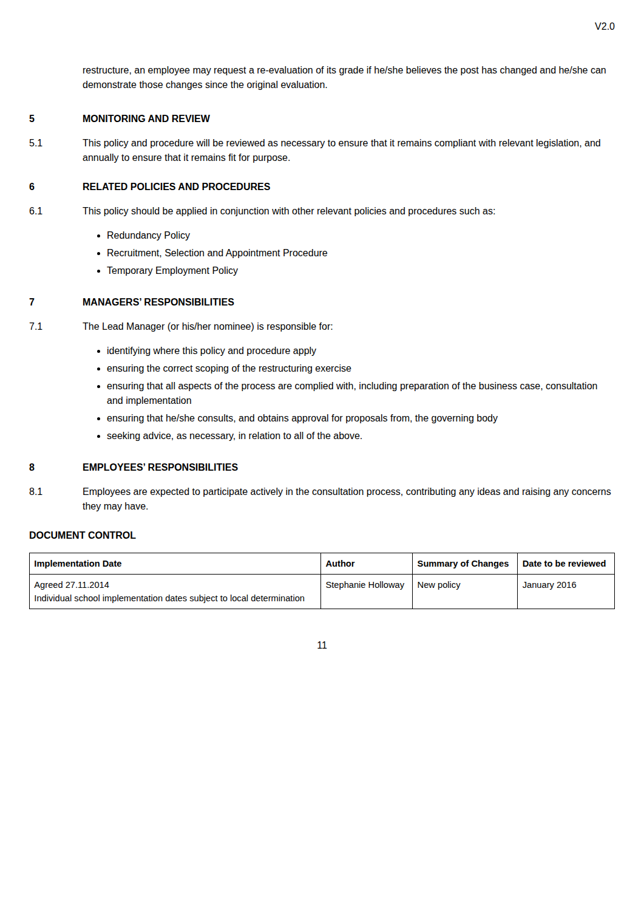V2.0
restructure, an employee may request a re-evaluation of its grade if he/she believes the post has changed and he/she can demonstrate those changes since the original evaluation.
5 MONITORING AND REVIEW
5.1 This policy and procedure will be reviewed as necessary to ensure that it remains compliant with relevant legislation, and annually to ensure that it remains fit for purpose.
6 RELATED POLICIES AND PROCEDURES
6.1 This policy should be applied in conjunction with other relevant policies and procedures such as:
Redundancy Policy
Recruitment, Selection and Appointment Procedure
Temporary Employment Policy
7 MANAGERS’ RESPONSIBILITIES
7.1 The Lead Manager (or his/her nominee) is responsible for:
identifying where this policy and procedure apply
ensuring the correct scoping of the restructuring exercise
ensuring that all aspects of the process are complied with, including preparation of the business case, consultation and implementation
ensuring that he/she consults, and obtains approval for proposals from, the governing body
seeking advice, as necessary, in relation to all of the above.
8 EMPLOYEES’ RESPONSIBILITIES
8.1 Employees are expected to participate actively in the consultation process, contributing any ideas and raising any concerns they may have.
DOCUMENT CONTROL
| Implementation Date | Author | Summary of Changes | Date to be reviewed |
| --- | --- | --- | --- |
| Agreed 27.11.2014 Individual school implementation dates subject to local determination | Stephanie Holloway | New policy | January 2016 |
11